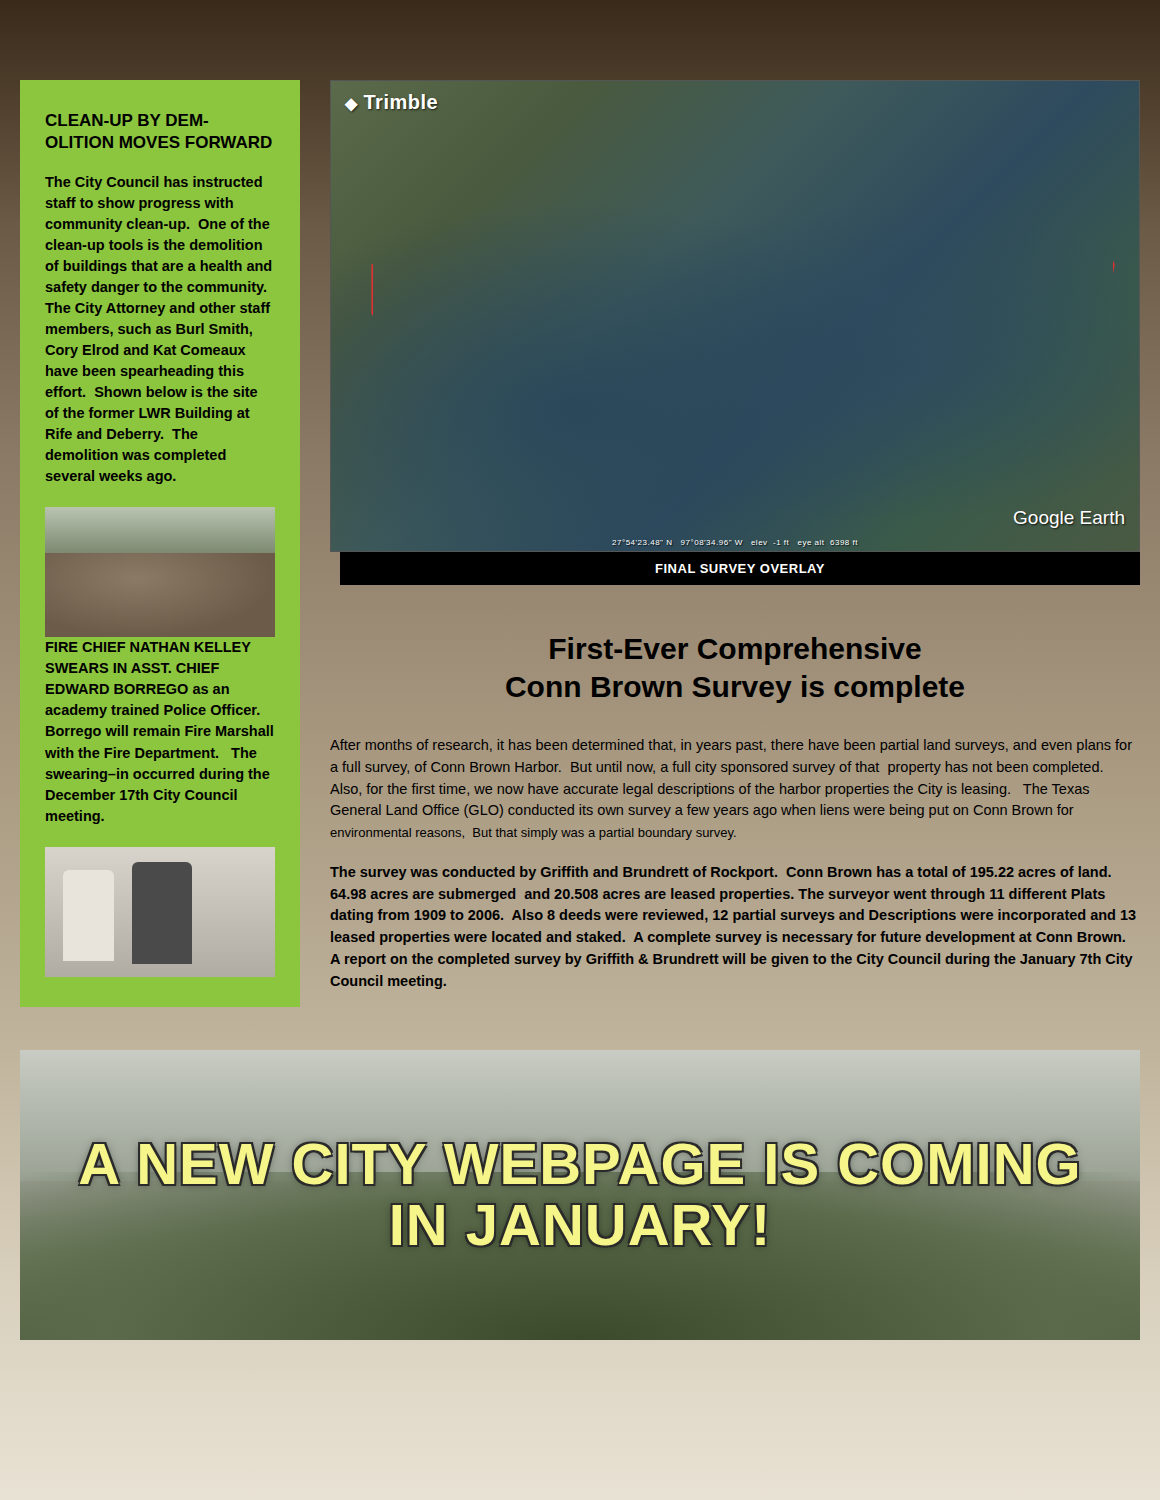CLEAN-UP BY DEM-OLITION MOVES FORWARD
The City Council has instructed staff to show progress with community clean-up. One of the clean-up tools is the demolition of buildings that are a health and safety danger to the community. The City Attorney and other staff members, such as Burl Smith, Cory Elrod and Kat Comeaux have been spearheading this effort. Shown below is the site of the former LWR Building at Rife and Deberry. The demolition was completed several weeks ago.
FIRE CHIEF NATHAN KELLEY SWEARS IN ASST. CHIEF EDWARD BORREGO as an academy trained Police Officer. Borrego will remain Fire Marshall with the Fire Department. The swearing–in occurred during the December 17th City Council meeting.
Trimble Google Earth 27°54'23.48" N 97°08'34.96" W elev -1 ft eye alt 6398 ft
FINAL SURVEY OVERLAY
First-Ever Comprehensive
Conn Brown Survey is complete
After months of research, it has been determined that, in years past, there have been partial land surveys, and even plans for a full survey, of Conn Brown Harbor. But until now, a full city sponsored survey of that property has not been completed. Also, for the first time, we now have accurate legal descriptions of the harbor properties the City is leasing. The Texas General Land Office (GLO) conducted its own survey a few years ago when liens were being put on Conn Brown for environmental reasons, But that simply was a partial boundary survey.
The survey was conducted by Griffith and Brundrett of Rockport. Conn Brown has a total of 195.22 acres of land. 64.98 acres are submerged and 20.508 acres are leased properties. The surveyor went through 11 different Plats dating from 1909 to 2006. Also 8 deeds were reviewed, 12 partial surveys and Descriptions were incorporated and 13 leased properties were located and staked. A complete survey is necessary for future development at Conn Brown. A report on the completed survey by Griffith & Brundrett will be given to the City Council during the January 7th City Council meeting.
A NEW CITY WEBPAGE IS COMING IN JANUARY!